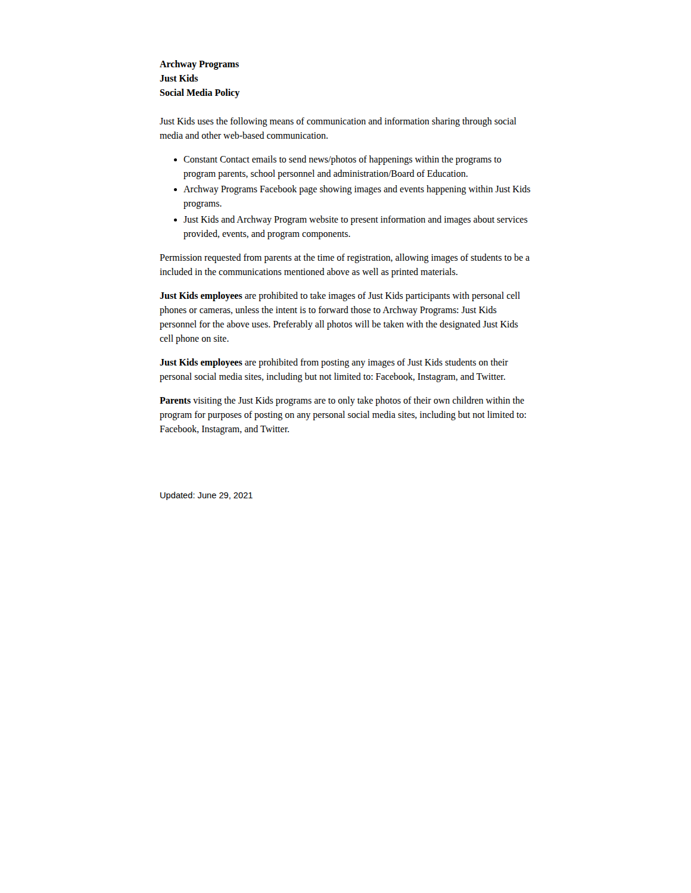Archway Programs
Just Kids
Social Media Policy
Just Kids uses the following means of communication and information sharing through social media and other web-based communication.
Constant Contact emails to send news/photos of happenings within the programs to program parents, school personnel and administration/Board of Education.
Archway Programs Facebook page showing images and events happening within Just Kids programs.
Just Kids and Archway Program website to present information and images about services provided, events, and program components.
Permission requested from parents at the time of registration, allowing images of students to be a included in the communications mentioned above as well as printed materials.
Just Kids employees are prohibited to take images of Just Kids participants with personal cell phones or cameras, unless the intent is to forward those to Archway Programs: Just Kids personnel for the above uses. Preferably all photos will be taken with the designated Just Kids cell phone on site.
Just Kids employees are prohibited from posting any images of Just Kids students on their personal social media sites, including but not limited to: Facebook, Instagram, and Twitter.
Parents visiting the Just Kids programs are to only take photos of their own children within the program for purposes of posting on any personal social media sites, including but not limited to: Facebook, Instagram, and Twitter.
Updated: June 29, 2021